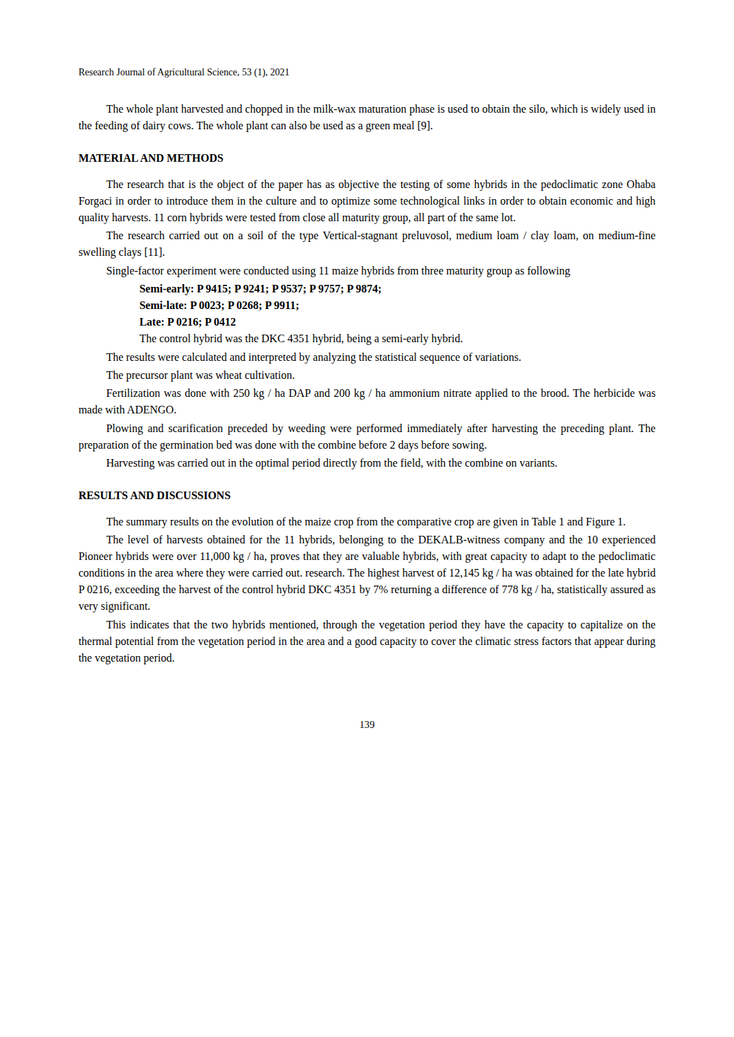Research Journal of Agricultural Science, 53 (1), 2021
The whole plant harvested and chopped in the milk-wax maturation phase is used to obtain the silo, which is widely used in the feeding of dairy cows. The whole plant can also be used as a green meal [9].
MATERIAL AND METHODS
The research that is the object of the paper has as objective the testing of some hybrids in the pedoclimatic zone Ohaba Forgaci in order to introduce them in the culture and to optimize some technological links in order to obtain economic and high quality harvests. 11 corn hybrids were tested from close all maturity group, all part of the same lot.
The research carried out on a soil of the type Vertical-stagnant preluvosol, medium loam / clay loam, on medium-fine swelling clays [11].
Single-factor experiment were conducted using 11 maize hybrids from three maturity group as following
Semi-early: P 9415; P 9241; P 9537; P 9757; P 9874;
Semi-late: P 0023; P 0268; P 9911;
Late: P 0216; P 0412
The control hybrid was the DKC 4351 hybrid, being a semi-early hybrid.
The results were calculated and interpreted by analyzing the statistical sequence of variations.
The precursor plant was wheat cultivation.
Fertilization was done with 250 kg / ha DAP and 200 kg / ha ammonium nitrate applied to the brood. The herbicide was made with ADENGO.
Plowing and scarification preceded by weeding were performed immediately after harvesting the preceding plant. The preparation of the germination bed was done with the combine before 2 days before sowing.
Harvesting was carried out in the optimal period directly from the field, with the combine on variants.
RESULTS AND DISCUSSIONS
The summary results on the evolution of the maize crop from the comparative crop are given in Table 1 and Figure 1.
The level of harvests obtained for the 11 hybrids, belonging to the DEKALB-witness company and the 10 experienced Pioneer hybrids were over 11,000 kg / ha, proves that they are valuable hybrids, with great capacity to adapt to the pedoclimatic conditions in the area where they were carried out. research. The highest harvest of 12,145 kg / ha was obtained for the late hybrid P 0216, exceeding the harvest of the control hybrid DKC 4351 by 7% returning a difference of 778 kg / ha, statistically assured as very significant.
This indicates that the two hybrids mentioned, through the vegetation period they have the capacity to capitalize on the thermal potential from the vegetation period in the area and a good capacity to cover the climatic stress factors that appear during the vegetation period.
139